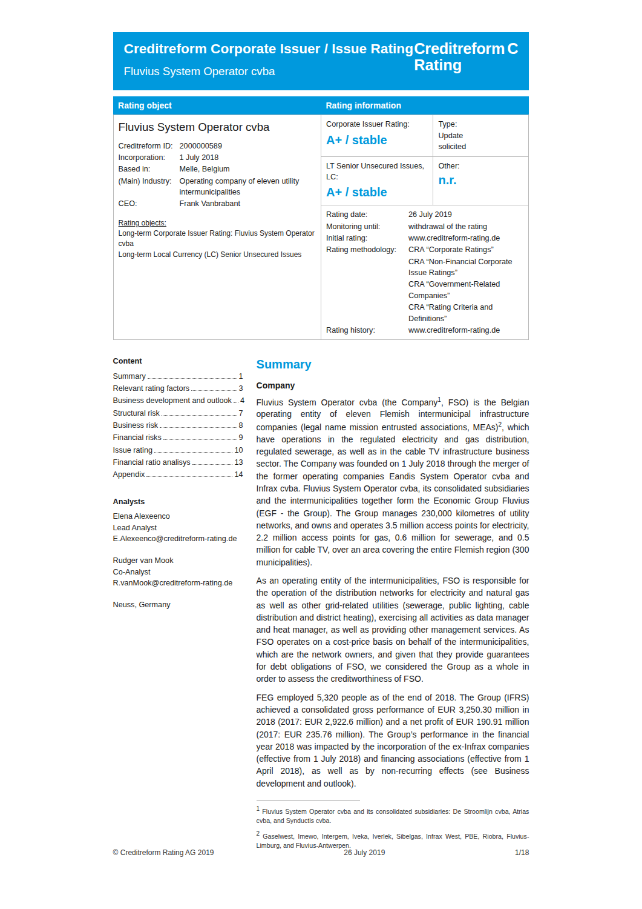Creditreform Corporate Issuer / Issue Rating
Fluvius System Operator cvba
Creditreform C
Rating
| Rating object | Rating information |
| --- | --- |
| Fluvius System Operator cvba Creditreform ID: 2000000589 Incorporation: 1 July 2018 Based in: Melle, Belgium (Main) Industry: Operating company of eleven utility intermunicipalities CEO: Frank Vanbrabant Rating objects: Long-term Corporate Issuer Rating: Fluvius System Operator cvba Long-term Local Currency (LC) Senior Unsecured Issues | Corporate Issuer Rating: A+ / stable | Type: Update solicited |
| LT Senior Unsecured Issues, LC: A+ / stable | Other: n.r. |
| Rating date: 26 July 2019 Monitoring until: withdrawal of the rating Initial rating: www.creditreform-rating.de Rating methodology: CRA “Corporate Ratings” CRA “Non-Financial Corporate Issue Ratings” CRA “Government-Related Companies” CRA “Rating Criteria and Definitions” Rating history: www.creditreform-rating.de |
Content
Summary 1
Relevant rating factors 3
Business development and outlook 4
Structural risk 7
Business risk 8
Financial risks 9
Issue rating 10
Financial ratio analisys 13
Appendix 14
Analysts
Elena Alexeenco
Lead Analyst
E.Alexeenco@creditreform-rating.de
Rudger van Mook
Co-Analyst
R.vanMook@creditreform-rating.de
Neuss, Germany
Summary
Company
Fluvius System Operator cvba (the Company1, FSO) is the Belgian operating entity of eleven Flemish intermunicipal infrastructure companies (legal name mission entrusted associations, MEAs)2, which have operations in the regulated electricity and gas distribution, regulated sewerage, as well as in the cable TV infrastructure business sector. The Company was founded on 1 July 2018 through the merger of the former operating companies Eandis System Operator cvba and Infrax cvba. Fluvius System Operator cvba, its consolidated subsidiaries and the intermunicipalities together form the Economic Group Fluvius (EGF - the Group). The Group manages 230,000 kilometres of utility networks, and owns and operates 3.5 million access points for electricity, 2.2 million access points for gas, 0.6 million for sewerage, and 0.5 million for cable TV, over an area covering the entire Flemish region (300 municipalities).
As an operating entity of the intermunicipalities, FSO is responsible for the operation of the distribution networks for electricity and natural gas as well as other grid-related utilities (sewerage, public lighting, cable distribution and district heating), exercising all activities as data manager and heat manager, as well as providing other management services. As FSO operates on a cost-price basis on behalf of the intermunicipalities, which are the network owners, and given that they provide guarantees for debt obligations of FSO, we considered the Group as a whole in order to assess the creditworthiness of FSO.
FEG employed 5,320 people as of the end of 2018. The Group (IFRS) achieved a consolidated gross performance of EUR 3,250.30 million in 2018 (2017: EUR 2,922.6 million) and a net profit of EUR 190.91 million (2017: EUR 235.76 million). The Group’s performance in the financial year 2018 was impacted by the incorporation of the ex-Infrax companies (effective from 1 July 2018) and financing associations (effective from 1 April 2018), as well as by non-recurring effects (see Business development and outlook).
1 Fluvius System Operator cvba and its consolidated subsidiaries: De Stroomlijn cvba, Atrias cvba, and Synductis cvba.
2 Gaselwest, Imewo, Intergem, Iveka, Iverlek, Sibelgas, Infrax West, PBE, Riobra, Fluvius-Limburg, and Fluvius-Antwerpen.
© Creditreform Rating AG 2019
26 July 2019
1/18